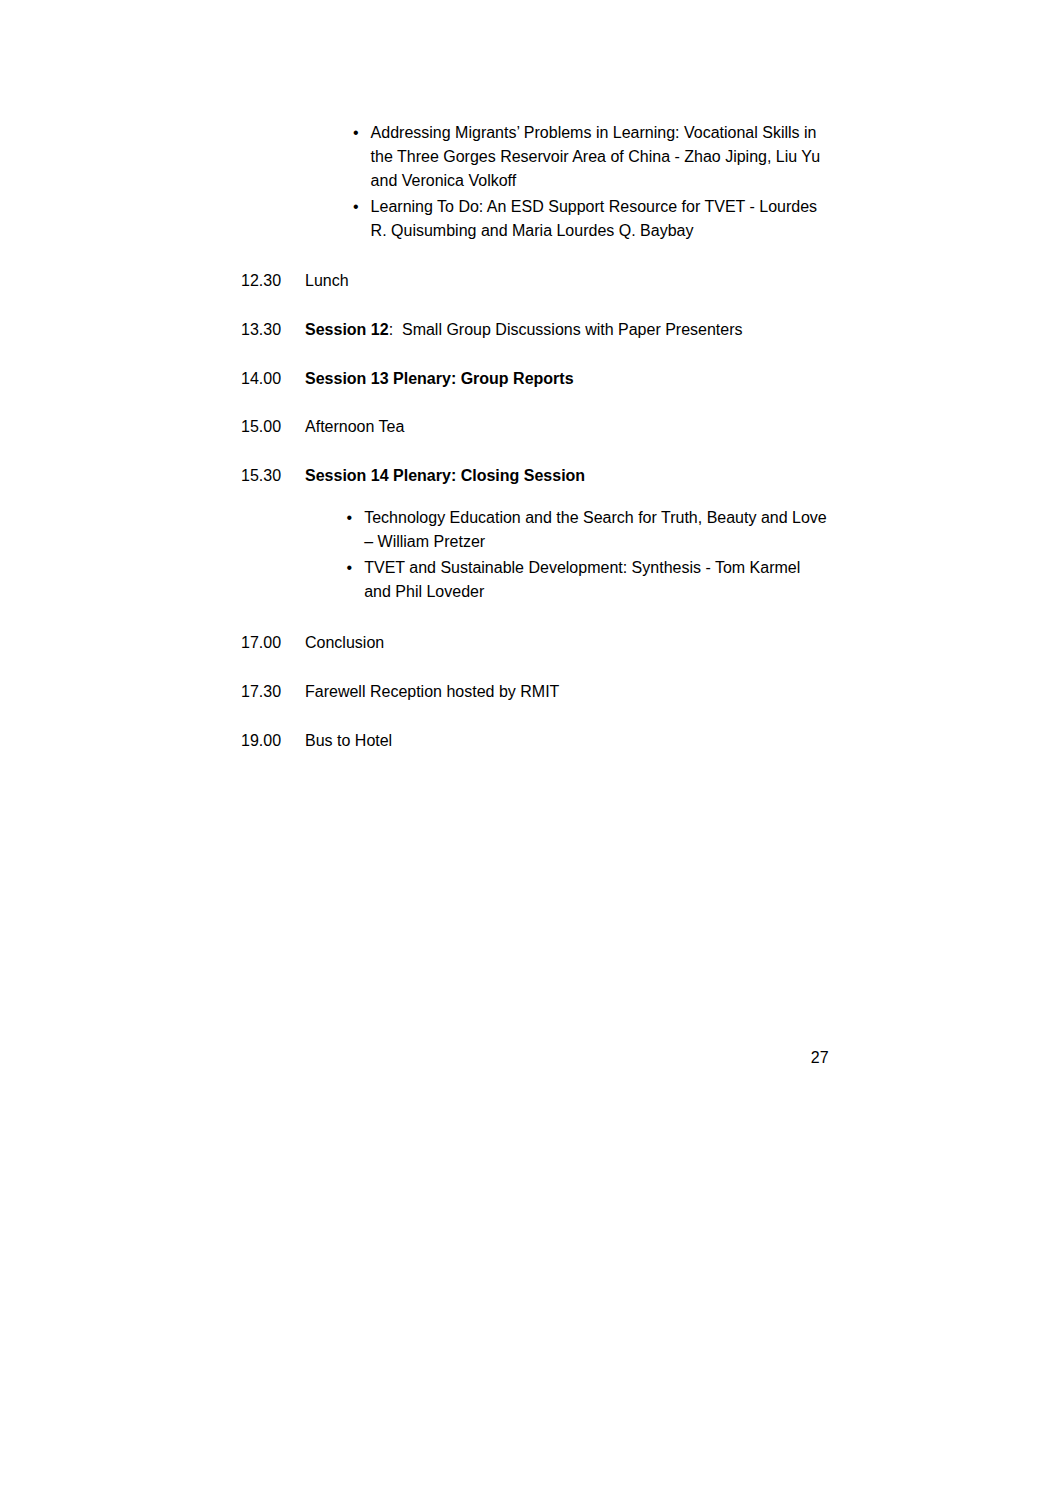Addressing Migrants’ Problems in Learning: Vocational Skills in the Three Gorges Reservoir Area of China - Zhao Jiping, Liu Yu and Veronica Volkoff
Learning To Do: An ESD Support Resource for TVET - Lourdes R. Quisumbing and Maria Lourdes Q. Baybay
12.30
Lunch
13.30
Session 12: Small Group Discussions with Paper Presenters
14.00
Session 13 Plenary: Group Reports
15.00
Afternoon Tea
15.30
Session 14 Plenary: Closing Session
Technology Education and the Search for Truth, Beauty and Love – William Pretzer
TVET and Sustainable Development: Synthesis - Tom Karmel and Phil Loveder
17.00
Conclusion
17.30
Farewell Reception hosted by RMIT
19.00
Bus to Hotel
27